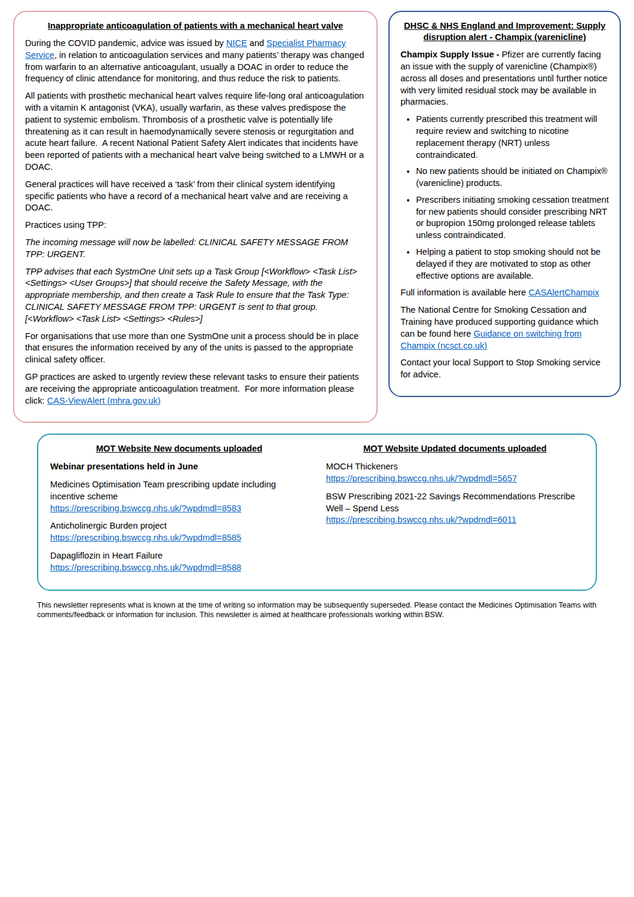Inappropriate anticoagulation of patients with a mechanical heart valve
During the COVID pandemic, advice was issued by NICE and Specialist Pharmacy Service, in relation to anticoagulation services and many patients’ therapy was changed from warfarin to an alternative anticoagulant, usually a DOAC in order to reduce the frequency of clinic attendance for monitoring, and thus reduce the risk to patients.
All patients with prosthetic mechanical heart valves require life-long oral anticoagulation with a vitamin K antagonist (VKA), usually warfarin, as these valves predispose the patient to systemic embolism. Thrombosis of a prosthetic valve is potentially life threatening as it can result in haemodynamically severe stenosis or regurgitation and acute heart failure. A recent National Patient Safety Alert indicates that incidents have been reported of patients with a mechanical heart valve being switched to a LMWH or a DOAC.
General practices will have received a ‘task’ from their clinical system identifying specific patients who have a record of a mechanical heart valve and are receiving a DOAC.
Practices using TPP:
The incoming message will now be labelled: CLINICAL SAFETY MESSAGE FROM TPP: URGENT.
TPP advises that each SystmOne Unit sets up a Task Group [<Workflow> <Task List> <Settings> <User Groups>] that should receive the Safety Message, with the appropriate membership, and then create a Task Rule to ensure that the Task Type: CLINICAL SAFETY MESSAGE FROM TPP: URGENT is sent to that group. [<Workflow> <Task List> <Settings> <Rules>]
For organisations that use more than one SystmOne unit a process should be in place that ensures the information received by any of the units is passed to the appropriate clinical safety officer.
GP practices are asked to urgently review these relevant tasks to ensure their patients are receiving the appropriate anticoagulation treatment. For more information please click: CAS-ViewAlert (mhra.gov.uk)
DHSC & NHS England and Improvement: Supply disruption alert - Champix (varenicline)
Champix Supply Issue - Pfizer are currently facing an issue with the supply of varenicline (Champix®) across all doses and presentations until further notice with very limited residual stock may be available in pharmacies.
Patients currently prescribed this treatment will require review and switching to nicotine replacement therapy (NRT) unless contraindicated.
No new patients should be initiated on Champix® (varenicline) products.
Prescribers initiating smoking cessation treatment for new patients should consider prescribing NRT or bupropion 150mg prolonged release tablets unless contraindicated.
Helping a patient to stop smoking should not be delayed if they are motivated to stop as other effective options are available.
Full information is available here CASAlertChampix
The National Centre for Smoking Cessation and Training have produced supporting guidance which can be found here Guidance on switching from Champix (ncsct.co.uk)
Contact your local Support to Stop Smoking service for advice.
MOT Website New documents uploaded
Webinar presentations held in June
Medicines Optimisation Team prescribing update including incentive scheme
https://prescribing.bswccg.nhs.uk/?wpdmdl=8583
Anticholinergic Burden project
https://prescribing.bswccg.nhs.uk/?wpdmdl=8585
Dapagliflozin in Heart Failure
https://prescribing.bswccg.nhs.uk/?wpdmdl=8588
MOT Website Updated documents uploaded
MOCH Thickeners
https://prescribing.bswccg.nhs.uk/?wpdmdl=5657
BSW Prescribing 2021-22 Savings Recommendations Prescribe Well – Spend Less
https://prescribing.bswccg.nhs.uk/?wpdmdl=6011
This newsletter represents what is known at the time of writing so information may be subsequently superseded. Please contact the Medicines Optimisation Teams with comments/feedback or information for inclusion. This newsletter is aimed at healthcare professionals working within BSW.